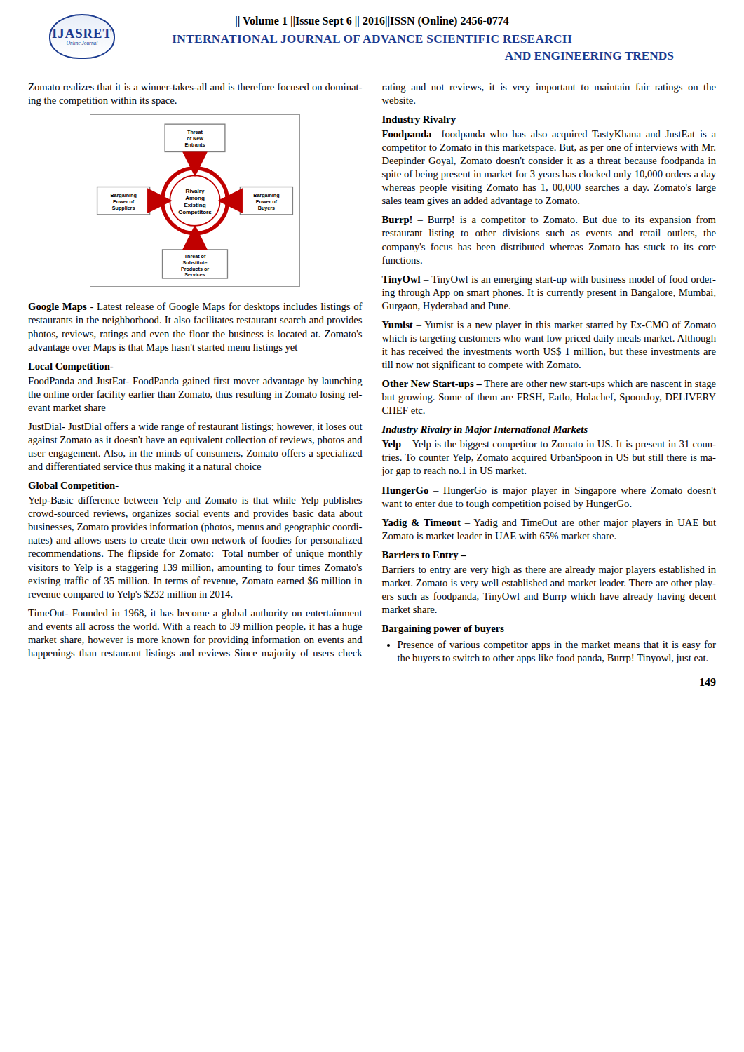IJASRET Online Journal
|| Volume 1 ||Issue Sept 6 || 2016||ISSN (Online) 2456-0774
INTERNATIONAL JOURNAL OF ADVANCE SCIENTIFIC RESEARCH
AND ENGINEERING TRENDS
Zomato realizes that it is a winner-takes-all and is therefore focused on dominating the competition within its space.
Rivalry Among Existing Competitors Threat of New Entrants Threat of Substitute Products or Services Bargaining Power of Suppliers Bargaining Power of Buyers
Google Maps - Latest release of Google Maps for desktops includes listings of restaurants in the neighborhood. It also facilitates restaurant search and provides photos, reviews, ratings and even the floor the business is located at. Zomato's advantage over Maps is that Maps hasn't started menu listings yet
Local Competition-
FoodPanda and JustEat- FoodPanda gained first mover advantage by launching the online order facility earlier than Zomato, thus resulting in Zomato losing relevant market share
JustDial- JustDial offers a wide range of restaurant listings; however, it loses out against Zomato as it doesn't have an equivalent collection of reviews, photos and user engagement. Also, in the minds of consumers, Zomato offers a specialized and differentiated service thus making it a natural choice
Global Competition-
Yelp-Basic difference between Yelp and Zomato is that while Yelp publishes crowd-sourced reviews, organizes social events and provides basic data about businesses, Zomato provides information (photos, menus and geographic coordinates) and allows users to create their own network of foodies for personalized recommendations. The flipside for Zomato: Total number of unique monthly visitors to Yelp is a staggering 139 million, amounting to four times Zomato's existing traffic of 35 million. In terms of revenue, Zomato earned $6 million in revenue compared to Yelp's $232 million in 2014.
TimeOut- Founded in 1968, it has become a global authority on entertainment and events all across the world. With a reach to 39 million people, it has a huge market share, however is more known for providing information on events and happenings than restaurant listings and reviews Since majority of users check rating and not reviews, it is very important to maintain fair ratings on the website.
Industry Rivalry
Foodpanda– foodpanda who has also acquired TastyKhana and JustEat is a competitor to Zomato in this marketspace. But, as per one of interviews with Mr. Deepinder Goyal, Zomato doesn't consider it as a threat because foodpanda in spite of being present in market for 3 years has clocked only 10,000 orders a day whereas people visiting Zomato has 1, 00,000 searches a day. Zomato's large sales team gives an added advantage to Zomato.
Burrp! – Burrp! is a competitor to Zomato. But due to its expansion from restaurant listing to other divisions such as events and retail outlets, the company's focus has been distributed whereas Zomato has stuck to its core functions.
TinyOwl – TinyOwl is an emerging start-up with business model of food ordering through App on smart phones. It is currently present in Bangalore, Mumbai, Gurgaon, Hyderabad and Pune.
Yumist – Yumist is a new player in this market started by Ex-CMO of Zomato which is targeting customers who want low priced daily meals market. Although it has received the investments worth US$ 1 million, but these investments are till now not significant to compete with Zomato.
Other New Start-ups – There are other new start-ups which are nascent in stage but growing. Some of them are FRSH, Eatlo, Holachef, SpoonJoy, DELIVERY CHEF etc.
Industry Rivalry in Major International Markets
Yelp – Yelp is the biggest competitor to Zomato in US. It is present in 31 countries. To counter Yelp, Zomato acquired UrbanSpoon in US but still there is major gap to reach no.1 in US market.
HungerGo – HungerGo is major player in Singapore where Zomato doesn't want to enter due to tough competition poised by HungerGo.
Yadig & Timeout – Yadig and TimeOut are other major players in UAE but Zomato is market leader in UAE with 65% market share.
Barriers to Entry –
Barriers to entry are very high as there are already major players established in market. Zomato is very well established and market leader. There are other players such as foodpanda, TinyOwl and Burrp which have already having decent market share.
Bargaining power of buyers
Presence of various competitor apps in the market means that it is easy for the buyers to switch to other apps like food panda, Burrp! Tinyowl, just eat.
149